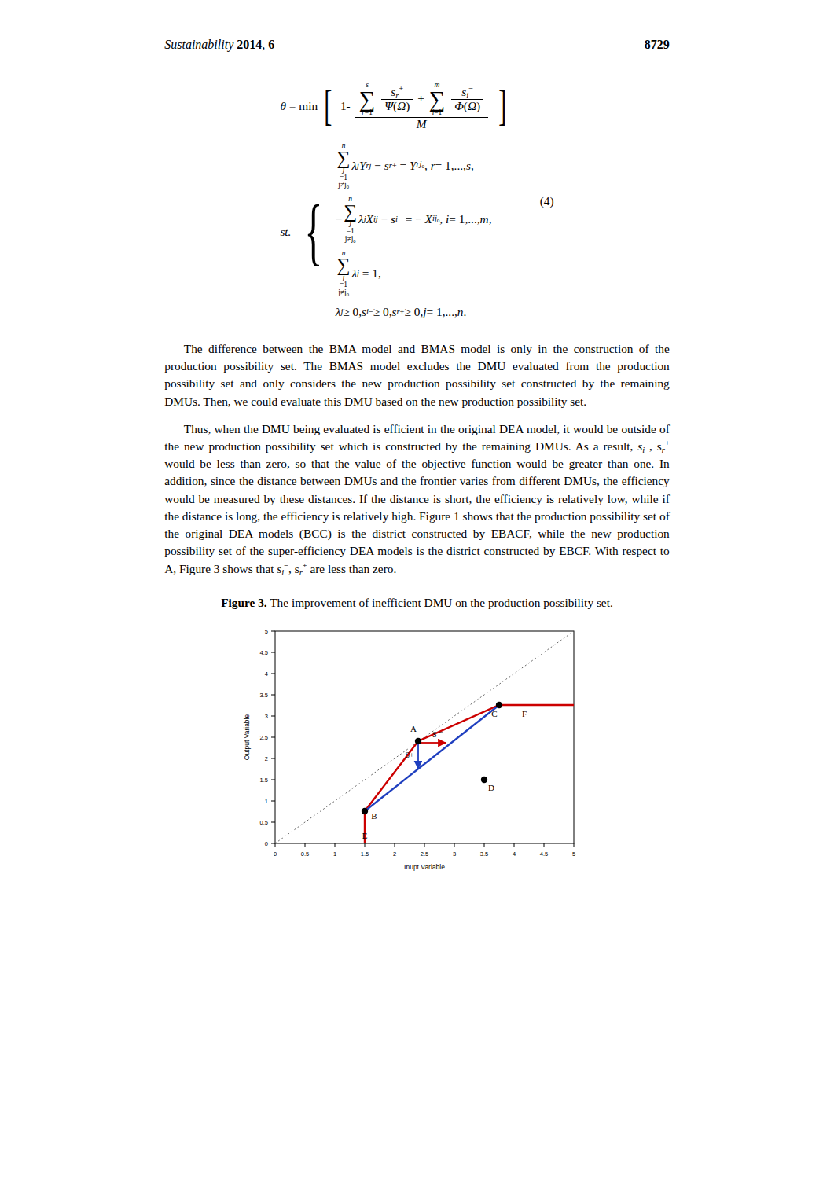Sustainability 2014, 6
8729
θ = min [ 1- s ∑ r=1 sr+ Ψ(Ω) + m ∑ i=1 si− Φ(Ω) M ]
st. {
n ∑ j=1 j≠j0 λjYrj − sr+ = Yrj0 , r = 1,...,s,
− n ∑ j=1 j≠j0 λjXij − si− = − Xij0 , i = 1,...,m,
n ∑ j=1 j≠j0 λj = 1,
λj ≥ 0, si− ≥ 0, sr+ ≥ 0, j = 1,...,n.
(4)
The difference between the BMA model and BMAS model is only in the construction of the production possibility set. The BMAS model excludes the DMU evaluated from the production possibility set and only considers the new production possibility set constructed by the remaining DMUs. Then, we could evaluate this DMU based on the new production possibility set.
Thus, when the DMU being evaluated is efficient in the original DEA model, it would be outside of the new production possibility set which is constructed by the remaining DMUs. As a result, si−, sr+ would be less than zero, so that the value of the objective function would be greater than one. In addition, since the distance between DMUs and the frontier varies from different DMUs, the efficiency would be measured by these distances. If the distance is short, the efficiency is relatively low, while if the distance is long, the efficiency is relatively high. Figure 1 shows that the production possibility set of the original DEA models (BCC) is the district constructed by EBACF, while the new production possibility set of the super-efficiency DEA models is the district constructed by EBCF. With respect to A, Figure 3 shows that si−, sr+ are less than zero.
Figure 3. The improvement of inefficient DMU on the production possibility set.
0 0.5 1 1.5 2 2.5 3 3.5 4 4.5 5 0 0.5 1 1.5 2 2.5 3 3.5 4 4.5 5 Inupt Variable Output Variable A B C D E F S − S+